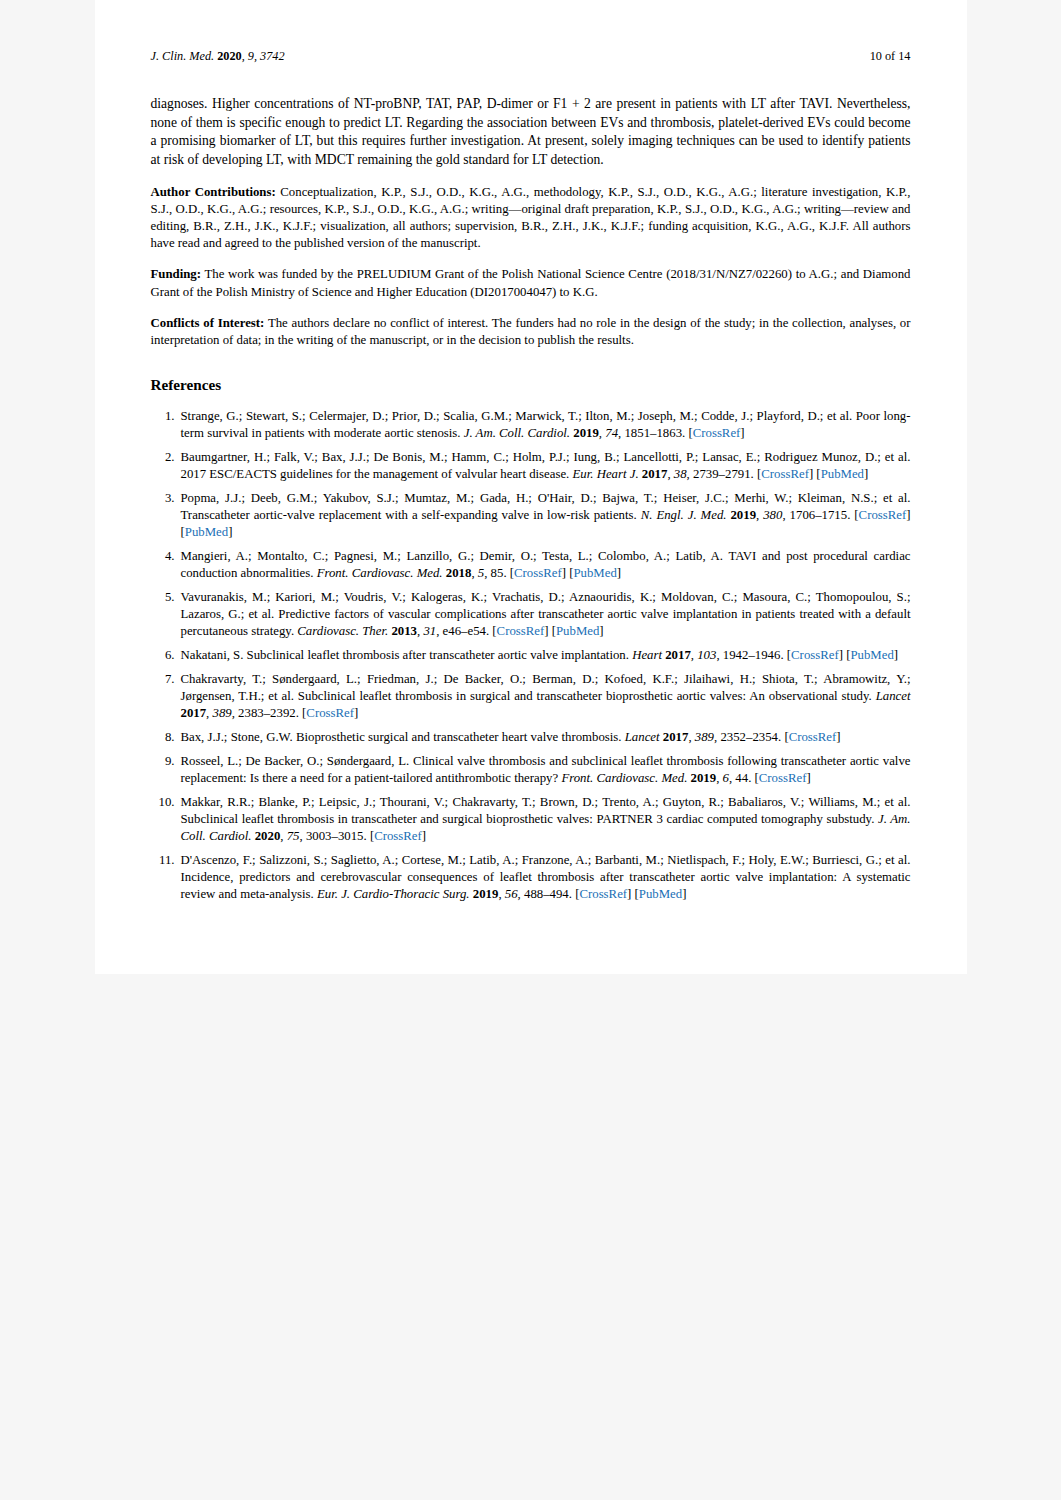J. Clin. Med. 2020, 9, 3742
10 of 14
diagnoses. Higher concentrations of NT-proBNP, TAT, PAP, D-dimer or F1 + 2 are present in patients with LT after TAVI. Nevertheless, none of them is specific enough to predict LT. Regarding the association between EVs and thrombosis, platelet-derived EVs could become a promising biomarker of LT, but this requires further investigation. At present, solely imaging techniques can be used to identify patients at risk of developing LT, with MDCT remaining the gold standard for LT detection.
Author Contributions: Conceptualization, K.P., S.J., O.D., K.G., A.G., methodology, K.P., S.J., O.D., K.G., A.G.; literature investigation, K.P., S.J., O.D., K.G., A.G.; resources, K.P., S.J., O.D., K.G., A.G.; writing—original draft preparation, K.P., S.J., O.D., K.G., A.G.; writing—review and editing, B.R., Z.H., J.K., K.J.F.; visualization, all authors; supervision, B.R., Z.H., J.K., K.J.F.; funding acquisition, K.G., A.G., K.J.F. All authors have read and agreed to the published version of the manuscript.
Funding: The work was funded by the PRELUDIUM Grant of the Polish National Science Centre (2018/31/N/NZ7/02260) to A.G.; and Diamond Grant of the Polish Ministry of Science and Higher Education (DI2017004047) to K.G.
Conflicts of Interest: The authors declare no conflict of interest. The funders had no role in the design of the study; in the collection, analyses, or interpretation of data; in the writing of the manuscript, or in the decision to publish the results.
References
Strange, G.; Stewart, S.; Celermajer, D.; Prior, D.; Scalia, G.M.; Marwick, T.; Ilton, M.; Joseph, M.; Codde, J.; Playford, D.; et al. Poor long-term survival in patients with moderate aortic stenosis. J. Am. Coll. Cardiol. 2019, 74, 1851–1863. [CrossRef]
Baumgartner, H.; Falk, V.; Bax, J.J.; De Bonis, M.; Hamm, C.; Holm, P.J.; Iung, B.; Lancellotti, P.; Lansac, E.; Rodriguez Munoz, D.; et al. 2017 ESC/EACTS guidelines for the management of valvular heart disease. Eur. Heart J. 2017, 38, 2739–2791. [CrossRef] [PubMed]
Popma, J.J.; Deeb, G.M.; Yakubov, S.J.; Mumtaz, M.; Gada, H.; O'Hair, D.; Bajwa, T.; Heiser, J.C.; Merhi, W.; Kleiman, N.S.; et al. Transcatheter aortic-valve replacement with a self-expanding valve in low-risk patients. N. Engl. J. Med. 2019, 380, 1706–1715. [CrossRef] [PubMed]
Mangieri, A.; Montalto, C.; Pagnesi, M.; Lanzillo, G.; Demir, O.; Testa, L.; Colombo, A.; Latib, A. TAVI and post procedural cardiac conduction abnormalities. Front. Cardiovasc. Med. 2018, 5, 85. [CrossRef] [PubMed]
Vavuranakis, M.; Kariori, M.; Voudris, V.; Kalogeras, K.; Vrachatis, D.; Aznaouridis, K.; Moldovan, C.; Masoura, C.; Thomopoulou, S.; Lazaros, G.; et al. Predictive factors of vascular complications after transcatheter aortic valve implantation in patients treated with a default percutaneous strategy. Cardiovasc. Ther. 2013, 31, e46–e54. [CrossRef] [PubMed]
Nakatani, S. Subclinical leaflet thrombosis after transcatheter aortic valve implantation. Heart 2017, 103, 1942–1946. [CrossRef] [PubMed]
Chakravarty, T.; Søndergaard, L.; Friedman, J.; De Backer, O.; Berman, D.; Kofoed, K.F.; Jilaihawi, H.; Shiota, T.; Abramowitz, Y.; Jørgensen, T.H.; et al. Subclinical leaflet thrombosis in surgical and transcatheter bioprosthetic aortic valves: An observational study. Lancet 2017, 389, 2383–2392. [CrossRef]
Bax, J.J.; Stone, G.W. Bioprosthetic surgical and transcatheter heart valve thrombosis. Lancet 2017, 389, 2352–2354. [CrossRef]
Rosseel, L.; De Backer, O.; Søndergaard, L. Clinical valve thrombosis and subclinical leaflet thrombosis following transcatheter aortic valve replacement: Is there a need for a patient-tailored antithrombotic therapy? Front. Cardiovasc. Med. 2019, 6, 44. [CrossRef]
Makkar, R.R.; Blanke, P.; Leipsic, J.; Thourani, V.; Chakravarty, T.; Brown, D.; Trento, A.; Guyton, R.; Babaliaros, V.; Williams, M.; et al. Subclinical leaflet thrombosis in transcatheter and surgical bioprosthetic valves: PARTNER 3 cardiac computed tomography substudy. J. Am. Coll. Cardiol. 2020, 75, 3003–3015. [CrossRef]
D'Ascenzo, F.; Salizzoni, S.; Saglietto, A.; Cortese, M.; Latib, A.; Franzone, A.; Barbanti, M.; Nietlispach, F.; Holy, E.W.; Burriesci, G.; et al. Incidence, predictors and cerebrovascular consequences of leaflet thrombosis after transcatheter aortic valve implantation: A systematic review and meta-analysis. Eur. J. Cardio-Thoracic Surg. 2019, 56, 488–494. [CrossRef] [PubMed]